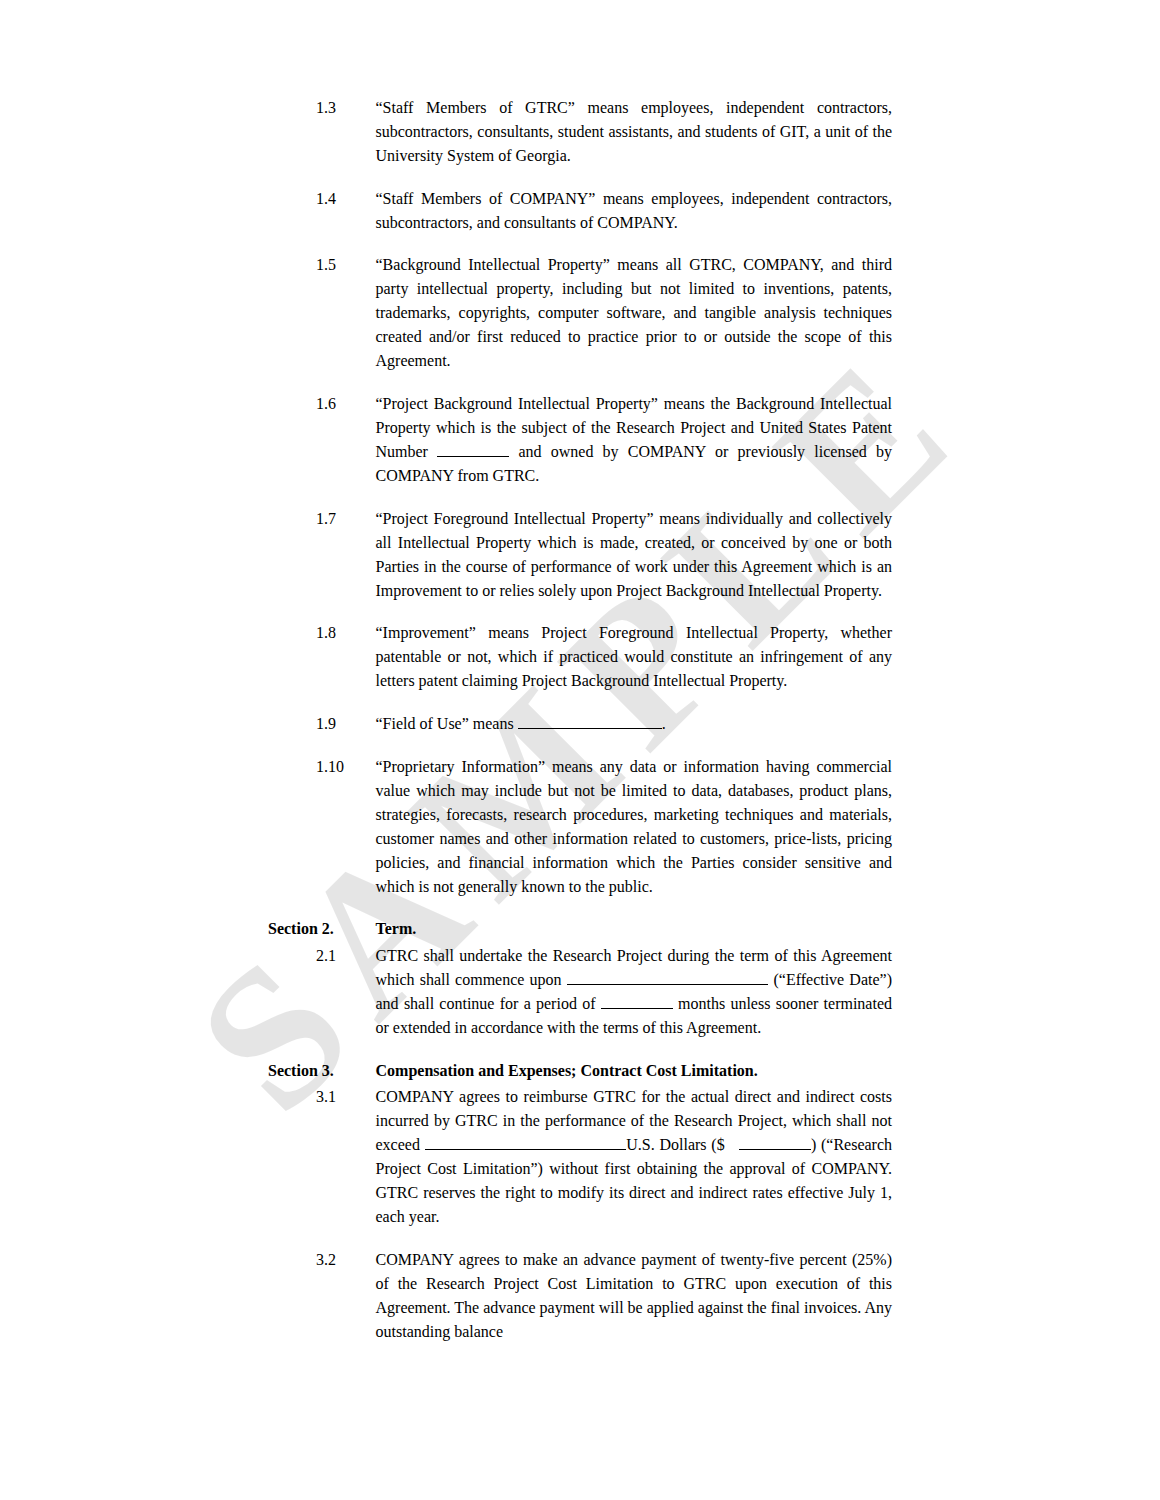SAMPLE
1.3
“Staff Members of GTRC” means employees, independent contractors, subcontractors, consultants, student assistants, and students of GIT, a unit of the University System of Georgia.
1.4
“Staff Members of COMPANY” means employees, independent contractors, subcontractors, and consultants of COMPANY.
1.5
“Background Intellectual Property” means all GTRC, COMPANY, and third party intellectual property, including but not limited to inventions, patents, trademarks, copyrights, computer software, and tangible analysis techniques created and/or first reduced to practice prior to or outside the scope of this Agreement.
1.6
“Project Background Intellectual Property” means the Background Intellectual Property which is the subject of the Research Project and United States Patent Number and owned by COMPANY or previously licensed by COMPANY from GTRC.
1.7
“Project Foreground Intellectual Property” means individually and collectively all Intellectual Property which is made, created, or conceived by one or both Parties in the course of performance of work under this Agreement which is an Improvement to or relies solely upon Project Background Intellectual Property.
1.8
“Improvement” means Project Foreground Intellectual Property, whether patentable or not, which if practiced would constitute an infringement of any letters patent claiming Project Background Intellectual Property.
1.9
“Field of Use” means .
1.10
“Proprietary Information” means any data or information having commercial value which may include but not be limited to data, databases, product plans, strategies, forecasts, research procedures, marketing techniques and materials, customer names and other information related to customers, price-lists, pricing policies, and financial information which the Parties consider sensitive and which is not generally known to the public.
Section 2.
Term.
2.1
GTRC shall undertake the Research Project during the term of this Agreement which shall commence upon (“Effective Date”) and shall continue for a period of months unless sooner terminated or extended in accordance with the terms of this Agreement.
Section 3.
Compensation and Expenses; Contract Cost Limitation.
3.1
COMPANY agrees to reimburse GTRC for the actual direct and indirect costs incurred by GTRC in the performance of the Research Project, which shall not exceed U.S. Dollars ($ ) (“Research Project Cost Limitation”) without first obtaining the approval of COMPANY. GTRC reserves the right to modify its direct and indirect rates effective July 1, each year.
3.2
COMPANY agrees to make an advance payment of twenty-five percent (25%) of the Research Project Cost Limitation to GTRC upon execution of this Agreement. The advance payment will be applied against the final invoices. Any outstanding balance